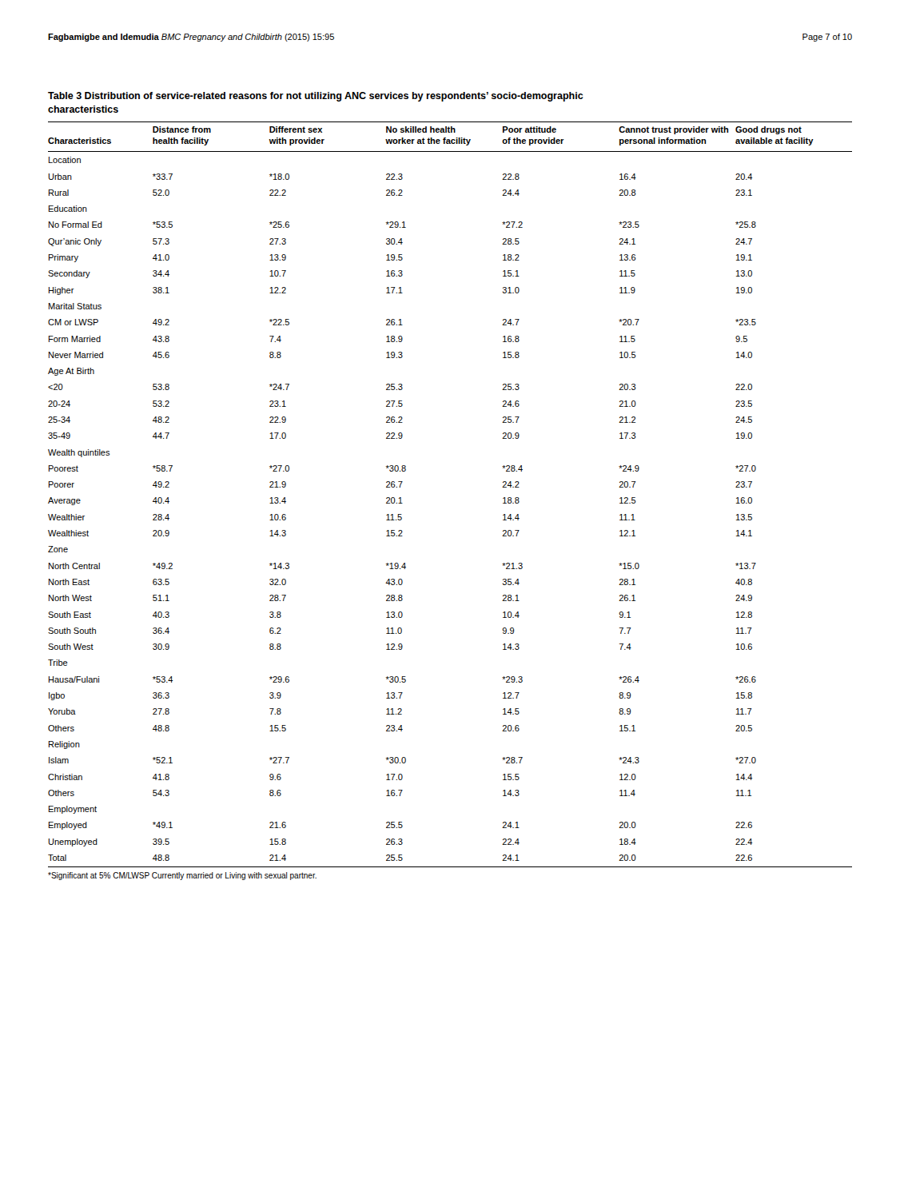Fagbamigbe and Idemudia BMC Pregnancy and Childbirth (2015) 15:95
Page 7 of 10
Table 3 Distribution of service-related reasons for not utilizing ANC services by respondents’ socio-demographic
characteristics
| Characteristics | Distance from health facility | Different sex with provider | No skilled health worker at the facility | Poor attitude of the provider | Cannot trust provider with personal information | Good drugs not available at facility |
| --- | --- | --- | --- | --- | --- | --- |
| Location | | | | | | |
| Urban | *33.7 | *18.0 | 22.3 | 22.8 | 16.4 | 20.4 |
| Rural | 52.0 | 22.2 | 26.2 | 24.4 | 20.8 | 23.1 |
| Education | | | | | | |
| No Formal Ed | *53.5 | *25.6 | *29.1 | *27.2 | *23.5 | *25.8 |
| Qur’anic Only | 57.3 | 27.3 | 30.4 | 28.5 | 24.1 | 24.7 |
| Primary | 41.0 | 13.9 | 19.5 | 18.2 | 13.6 | 19.1 |
| Secondary | 34.4 | 10.7 | 16.3 | 15.1 | 11.5 | 13.0 |
| Higher | 38.1 | 12.2 | 17.1 | 31.0 | 11.9 | 19.0 |
| Marital Status | | | | | | |
| CM or LWSP | 49.2 | *22.5 | 26.1 | 24.7 | *20.7 | *23.5 |
| Form Married | 43.8 | 7.4 | 18.9 | 16.8 | 11.5 | 9.5 |
| Never Married | 45.6 | 8.8 | 19.3 | 15.8 | 10.5 | 14.0 |
| Age At Birth | | | | | | |
| <20 | 53.8 | *24.7 | 25.3 | 25.3 | 20.3 | 22.0 |
| 20-24 | 53.2 | 23.1 | 27.5 | 24.6 | 21.0 | 23.5 |
| 25-34 | 48.2 | 22.9 | 26.2 | 25.7 | 21.2 | 24.5 |
| 35-49 | 44.7 | 17.0 | 22.9 | 20.9 | 17.3 | 19.0 |
| Wealth quintiles | | | | | | |
| Poorest | *58.7 | *27.0 | *30.8 | *28.4 | *24.9 | *27.0 |
| Poorer | 49.2 | 21.9 | 26.7 | 24.2 | 20.7 | 23.7 |
| Average | 40.4 | 13.4 | 20.1 | 18.8 | 12.5 | 16.0 |
| Wealthier | 28.4 | 10.6 | 11.5 | 14.4 | 11.1 | 13.5 |
| Wealthiest | 20.9 | 14.3 | 15.2 | 20.7 | 12.1 | 14.1 |
| Zone | | | | | | |
| North Central | *49.2 | *14.3 | *19.4 | *21.3 | *15.0 | *13.7 |
| North East | 63.5 | 32.0 | 43.0 | 35.4 | 28.1 | 40.8 |
| North West | 51.1 | 28.7 | 28.8 | 28.1 | 26.1 | 24.9 |
| South East | 40.3 | 3.8 | 13.0 | 10.4 | 9.1 | 12.8 |
| South South | 36.4 | 6.2 | 11.0 | 9.9 | 7.7 | 11.7 |
| South West | 30.9 | 8.8 | 12.9 | 14.3 | 7.4 | 10.6 |
| Tribe | | | | | | |
| Hausa/Fulani | *53.4 | *29.6 | *30.5 | *29.3 | *26.4 | *26.6 |
| Igbo | 36.3 | 3.9 | 13.7 | 12.7 | 8.9 | 15.8 |
| Yoruba | 27.8 | 7.8 | 11.2 | 14.5 | 8.9 | 11.7 |
| Others | 48.8 | 15.5 | 23.4 | 20.6 | 15.1 | 20.5 |
| Religion | | | | | | |
| Islam | *52.1 | *27.7 | *30.0 | *28.7 | *24.3 | *27.0 |
| Christian | 41.8 | 9.6 | 17.0 | 15.5 | 12.0 | 14.4 |
| Others | 54.3 | 8.6 | 16.7 | 14.3 | 11.4 | 11.1 |
| Employment | | | | | | |
| Employed | *49.1 | 21.6 | 25.5 | 24.1 | 20.0 | 22.6 |
| Unemployed | 39.5 | 15.8 | 26.3 | 22.4 | 18.4 | 22.4 |
| Total | 48.8 | 21.4 | 25.5 | 24.1 | 20.0 | 22.6 |
*Significant at 5% CM/LWSP Currently married or Living with sexual partner.